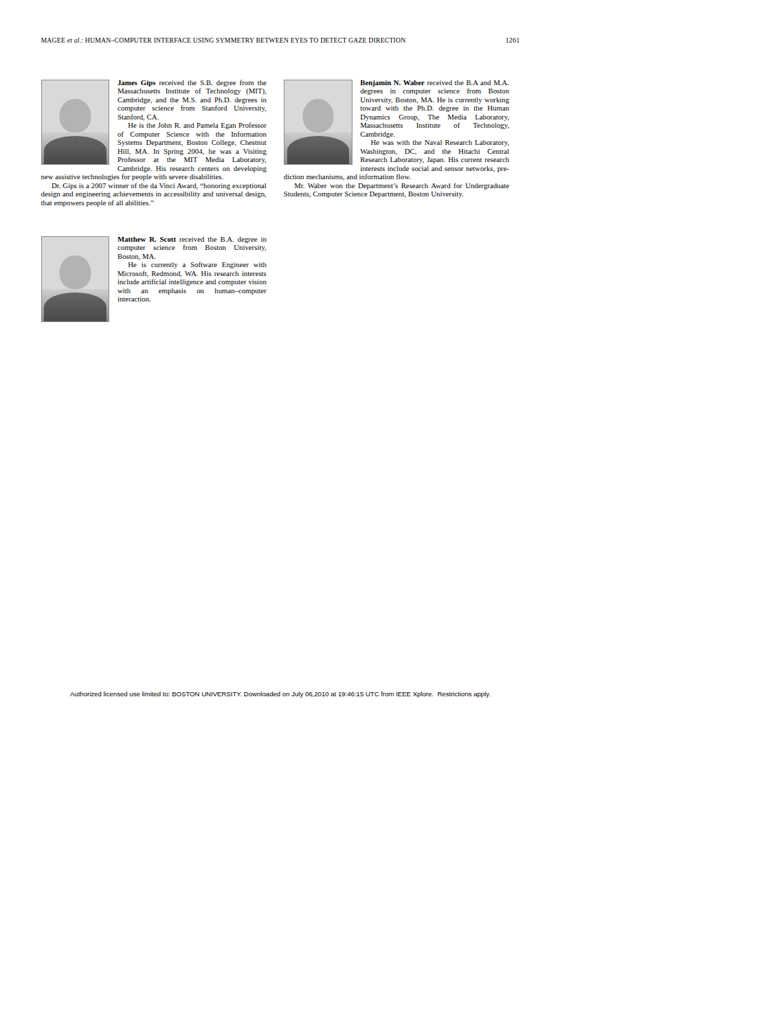MAGEE et al.: HUMAN–COMPUTER INTERFACE USING SYMMETRY BETWEEN EYES TO DETECT GAZE DIRECTION
1261
James Gips received the S.B. degree from the Massachusetts Institute of Technology (MIT), Cambridge, and the M.S. and Ph.D. degrees in computer science from Stanford University, Stanford, CA.
He is the John R. and Pamela Egan Professor of Computer Science with the Information Systems Department, Boston College, Chestnut Hill, MA. In Spring 2004, he was a Visiting Professor at the MIT Media Laboratory, Cambridge. His research centers on developing new assistive technologies for people with severe disabilities.
Dr. Gips is a 2007 winner of the da Vinci Award, “honoring exceptional design and engineering achievements in accessibility and universal design, that empowers people of all abilities.”
Matthew R. Scott received the B.A. degree in computer science from Boston University, Boston, MA.
He is currently a Software Engineer with Microsoft, Redmond, WA. His research interests include artificial intelligence and computer vision with an emphasis on human–computer interaction.
Benjamin N. Waber received the B.A and M.A. degrees in computer science from Boston University, Boston, MA. He is currently working toward with the Ph.D. degree in the Human Dynamics Group, The Media Laboratory, Massachusetts Institute of Technology, Cambridge.
He was with the Naval Research Laboratory, Washington, DC, and the Hitachi Central Research Laboratory, Japan. His current research interests include social and sensor networks, prediction mechanisms, and information flow.
Mr. Waber won the Department’s Research Award for Undergraduate Students, Computer Science Department, Boston University.
Authorized licensed use limited to: BOSTON UNIVERSITY. Downloaded on July 06,2010 at 19:46:15 UTC from IEEE Xplore. Restrictions apply.